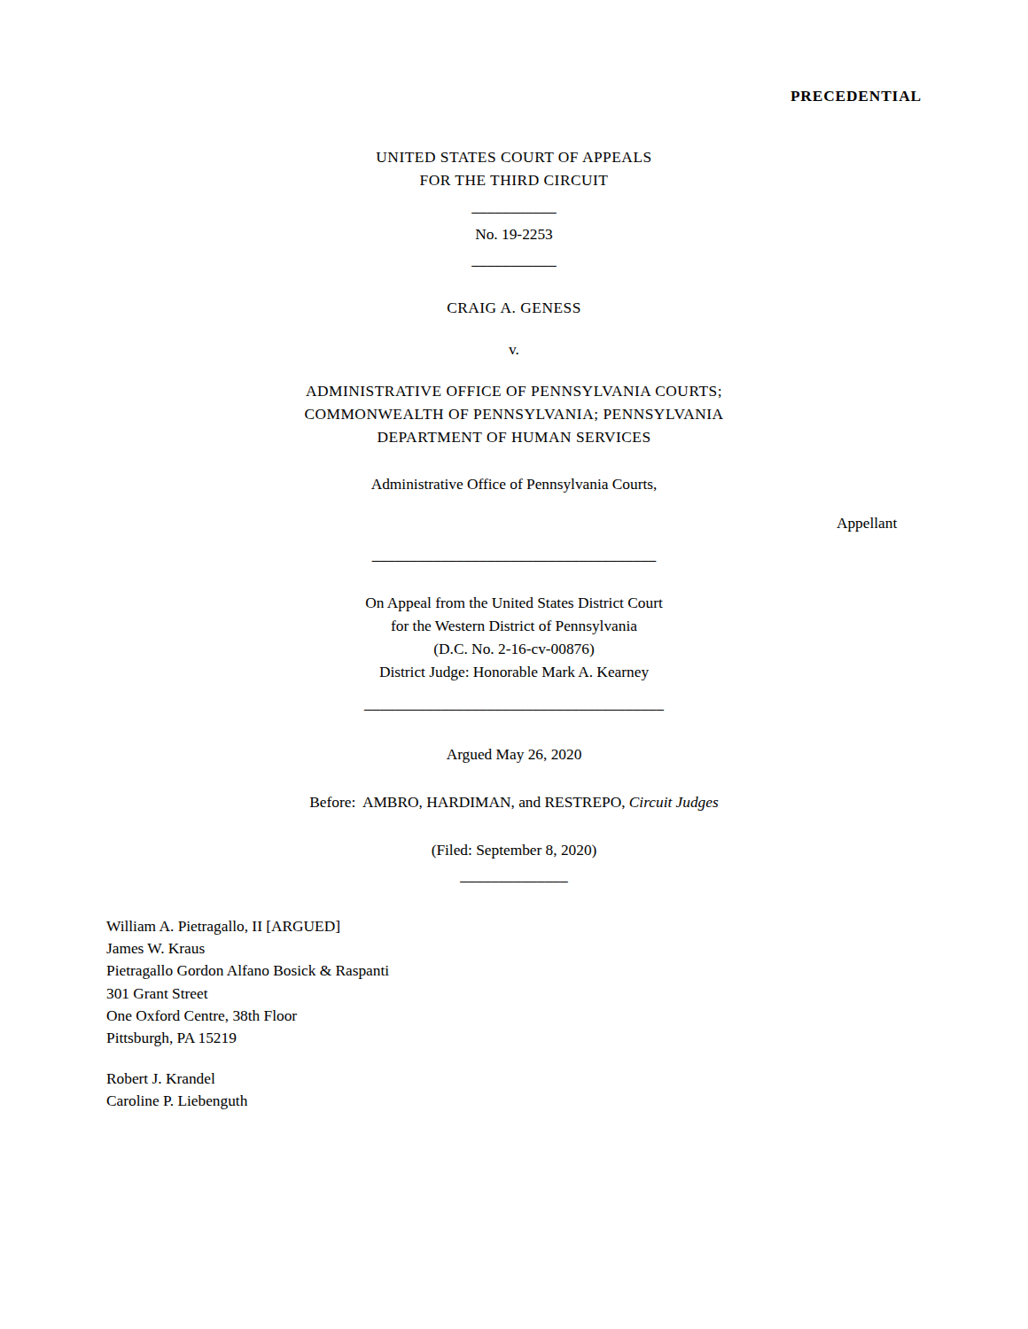PRECEDENTIAL
UNITED STATES COURT OF APPEALS
FOR THE THIRD CIRCUIT
___________
No. 19-2253
___________
CRAIG A. GENESS
v.
ADMINISTRATIVE OFFICE OF PENNSYLVANIA COURTS;
COMMONWEALTH OF PENNSYLVANIA; PENNSYLVANIA
DEPARTMENT OF HUMAN SERVICES
Administrative Office of Pennsylvania Courts,
Appellant
_____________________________________
On Appeal from the United States District Court
for the Western District of Pennsylvania
(D.C. No. 2-16-cv-00876)
District Judge: Honorable Mark A. Kearney
_______________________________________
Argued May 26, 2020
Before: AMBRO, HARDIMAN, and RESTREPO, Circuit Judges
(Filed: September 8, 2020)
______________
William A. Pietragallo, II [ARGUED]
James W. Kraus
Pietragallo Gordon Alfano Bosick & Raspanti
301 Grant Street
One Oxford Centre, 38th Floor
Pittsburgh, PA 15219
Robert J. Krandel
Caroline P. Liebenguth